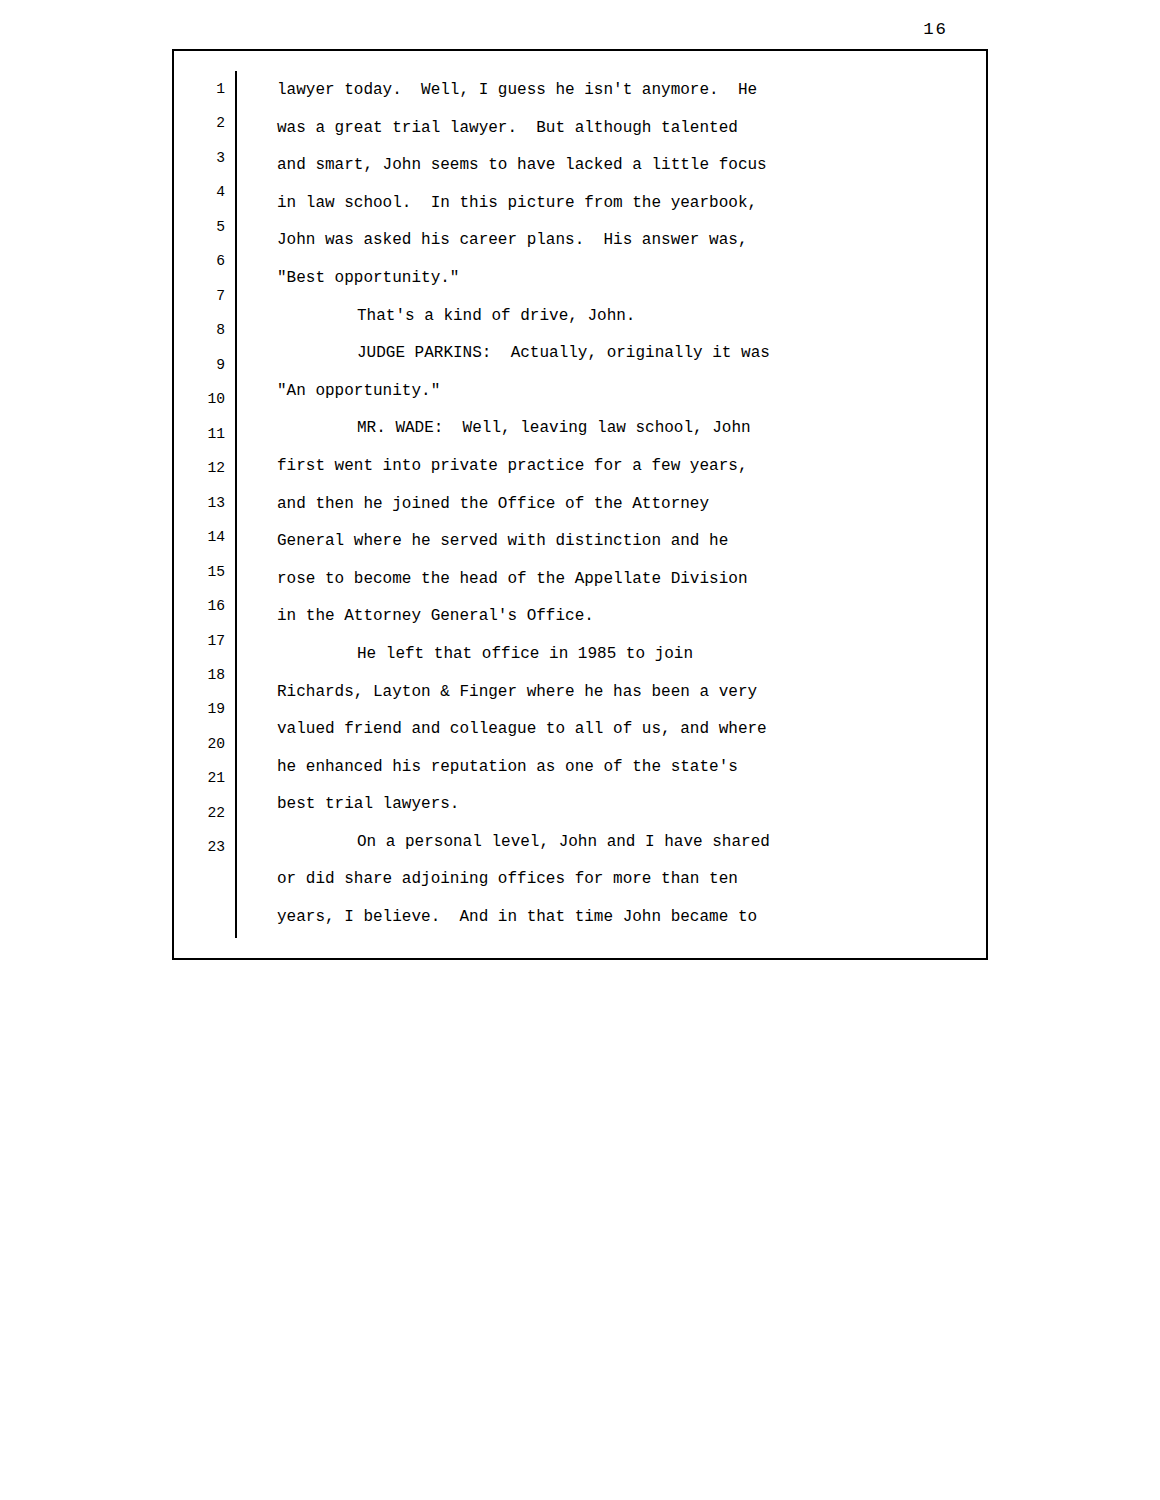16
| 1 2 3 4 5 6 7 8 9 10 11 12 13 14 15 16 17 18 19 20 21 22 23 | lawyer today. Well, I guess he isn't anymore. He was a great trial lawyer. But although talented and smart, John seems to have lacked a little focus in law school. In this picture from the yearbook, John was asked his career plans. His answer was, "Best opportunity." That's a kind of drive, John. JUDGE PARKINS: Actually, originally it was "An opportunity." MR. WADE: Well, leaving law school, John first went into private practice for a few years, and then he joined the Office of the Attorney General where he served with distinction and he rose to become the head of the Appellate Division in the Attorney General's Office. He left that office in 1985 to join Richards, Layton & Finger where he has been a very valued friend and colleague to all of us, and where he enhanced his reputation as one of the state's best trial lawyers. On a personal level, John and I have shared or did share adjoining offices for more than ten years, I believe. And in that time John became to |